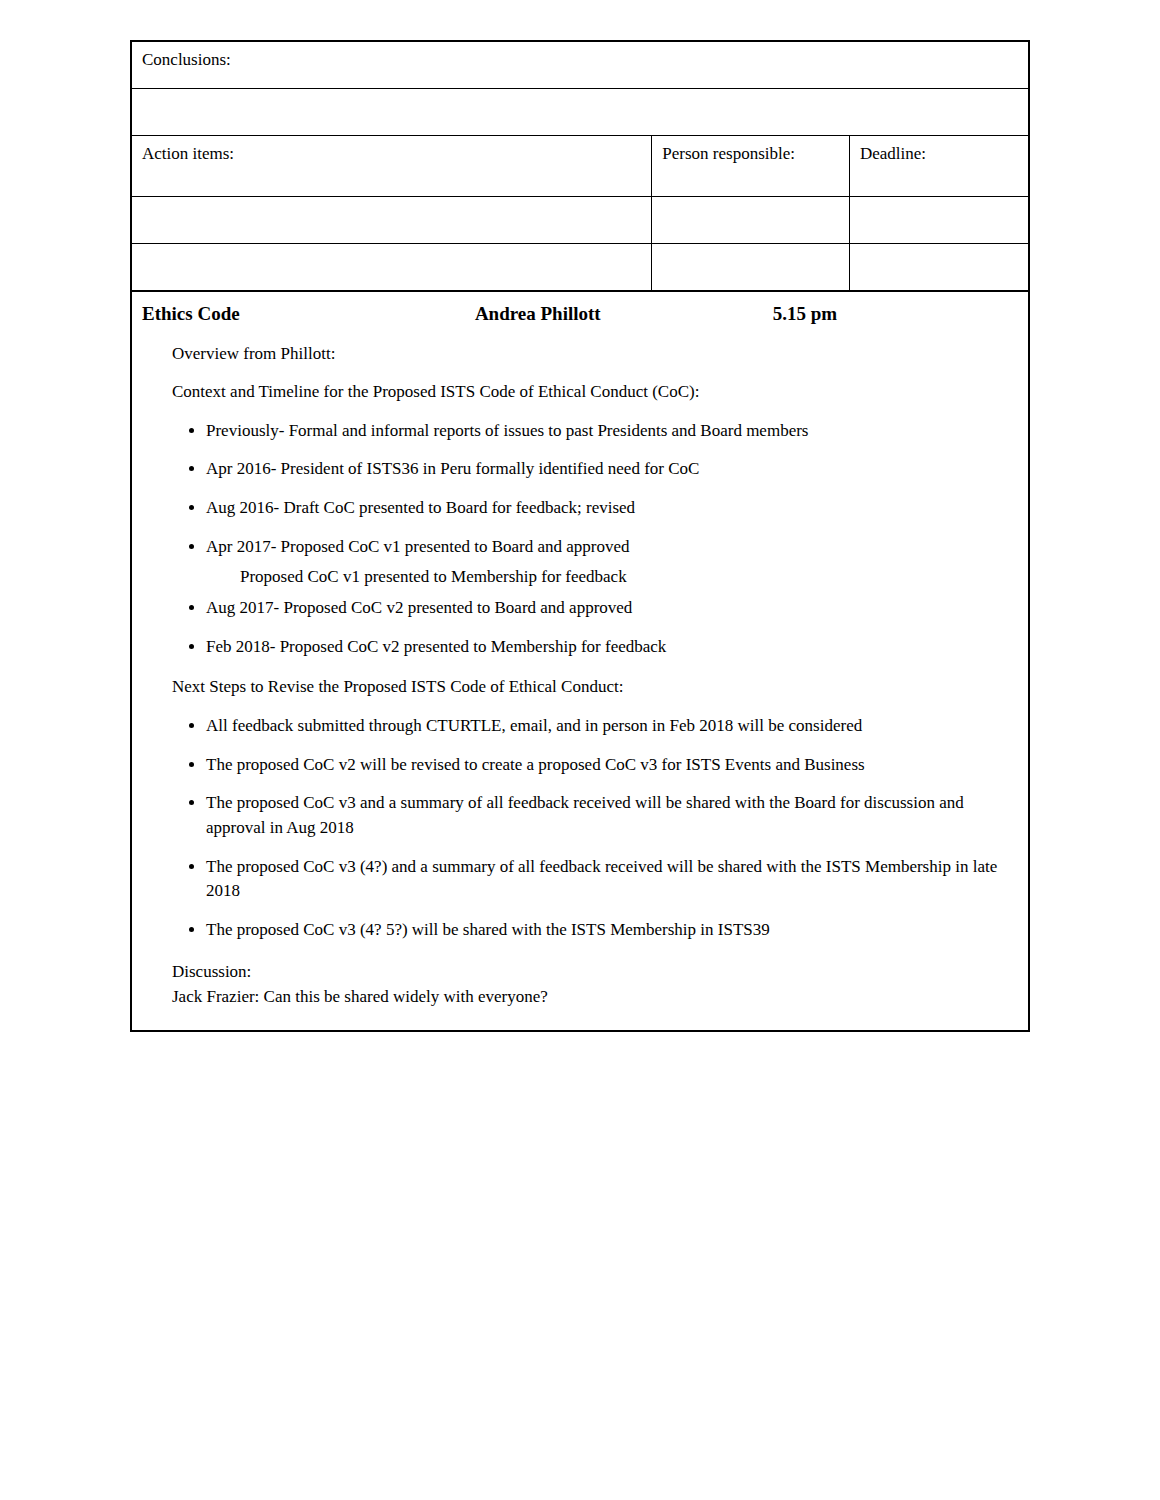| Conclusions: |
| Action items: | Person responsible: | Deadline: |
Ethics Code Andrea Phillott 5.15 pm
Overview from Phillott:
Context and Timeline for the Proposed ISTS Code of Ethical Conduct (CoC):
Previously- Formal and informal reports of issues to past Presidents and Board members
Apr 2016- President of ISTS36 in Peru formally identified need for CoC
Aug 2016- Draft CoC presented to Board for feedback; revised
Apr 2017- Proposed CoC v1 presented to Board and approved
Proposed CoC v1 presented to Membership for feedback
Aug 2017- Proposed CoC v2 presented to Board and approved
Feb 2018- Proposed CoC v2 presented to Membership for feedback
Next Steps to Revise the Proposed ISTS Code of Ethical Conduct:
All feedback submitted through CTURTLE, email, and in person in Feb 2018 will be considered
The proposed CoC v2 will be revised to create a proposed CoC v3 for ISTS Events and Business
The proposed CoC v3 and a summary of all feedback received will be shared with the Board for discussion and approval in Aug 2018
The proposed CoC v3 (4?) and a summary of all feedback received will be shared with the ISTS Membership in late 2018
The proposed CoC v3 (4? 5?) will be shared with the ISTS Membership in ISTS39
Discussion:
Jack Frazier: Can this be shared widely with everyone?